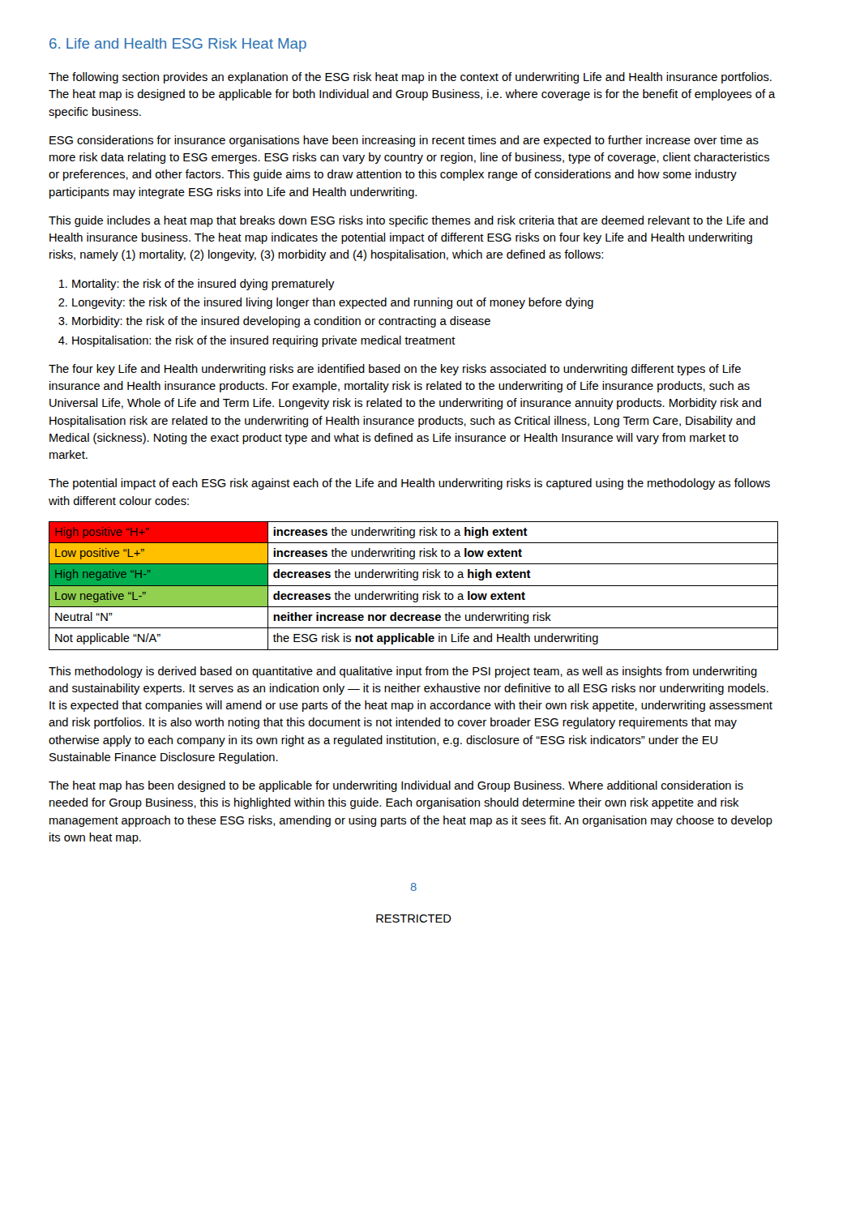6. Life and Health ESG Risk Heat Map
The following section provides an explanation of the ESG risk heat map in the context of underwriting Life and Health insurance portfolios. The heat map is designed to be applicable for both Individual and Group Business, i.e. where coverage is for the benefit of employees of a specific business.
ESG considerations for insurance organisations have been increasing in recent times and are expected to further increase over time as more risk data relating to ESG emerges. ESG risks can vary by country or region, line of business, type of coverage, client characteristics or preferences, and other factors. This guide aims to draw attention to this complex range of considerations and how some industry participants may integrate ESG risks into Life and Health underwriting.
This guide includes a heat map that breaks down ESG risks into specific themes and risk criteria that are deemed relevant to the Life and Health insurance business. The heat map indicates the potential impact of different ESG risks on four key Life and Health underwriting risks, namely (1) mortality, (2) longevity, (3) morbidity and (4) hospitalisation, which are defined as follows:
Mortality: the risk of the insured dying prematurely
Longevity: the risk of the insured living longer than expected and running out of money before dying
Morbidity: the risk of the insured developing a condition or contracting a disease
Hospitalisation: the risk of the insured requiring private medical treatment
The four key Life and Health underwriting risks are identified based on the key risks associated to underwriting different types of Life insurance and Health insurance products. For example, mortality risk is related to the underwriting of Life insurance products, such as Universal Life, Whole of Life and Term Life. Longevity risk is related to the underwriting of insurance annuity products. Morbidity risk and Hospitalisation risk are related to the underwriting of Health insurance products, such as Critical illness, Long Term Care, Disability and Medical (sickness). Noting the exact product type and what is defined as Life insurance or Health Insurance will vary from market to market.
The potential impact of each ESG risk against each of the Life and Health underwriting risks is captured using the methodology as follows with different colour codes:
| High positive “H+” | increases the underwriting risk to a high extent |
| Low positive “L+” | increases the underwriting risk to a low extent |
| High negative “H-” | decreases the underwriting risk to a high extent |
| Low negative “L-” | decreases the underwriting risk to a low extent |
| Neutral “N” | neither increase nor decrease the underwriting risk |
| Not applicable “N/A” | the ESG risk is not applicable in Life and Health underwriting |
This methodology is derived based on quantitative and qualitative input from the PSI project team, as well as insights from underwriting and sustainability experts. It serves as an indication only — it is neither exhaustive nor definitive to all ESG risks nor underwriting models. It is expected that companies will amend or use parts of the heat map in accordance with their own risk appetite, underwriting assessment and risk portfolios. It is also worth noting that this document is not intended to cover broader ESG regulatory requirements that may otherwise apply to each company in its own right as a regulated institution, e.g. disclosure of “ESG risk indicators” under the EU Sustainable Finance Disclosure Regulation.
The heat map has been designed to be applicable for underwriting Individual and Group Business. Where additional consideration is needed for Group Business, this is highlighted within this guide. Each organisation should determine their own risk appetite and risk management approach to these ESG risks, amending or using parts of the heat map as it sees fit. An organisation may choose to develop its own heat map.
8
RESTRICTED